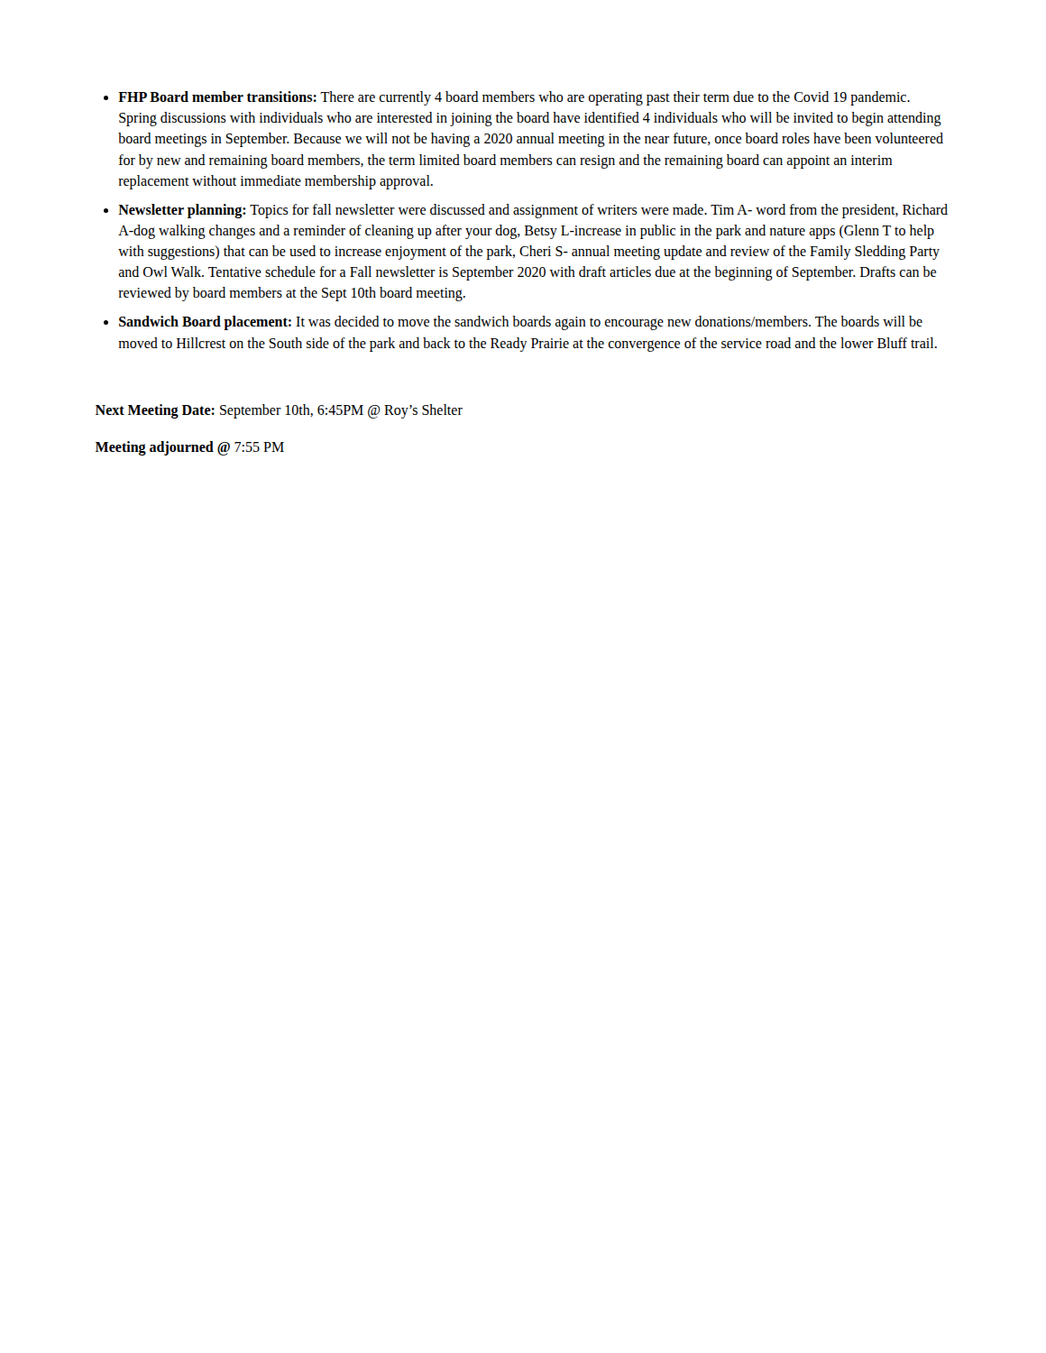FHP Board member transitions: There are currently 4 board members who are operating past their term due to the Covid 19 pandemic. Spring discussions with individuals who are interested in joining the board have identified 4 individuals who will be invited to begin attending board meetings in September. Because we will not be having a 2020 annual meeting in the near future, once board roles have been volunteered for by new and remaining board members, the term limited board members can resign and the remaining board can appoint an interim replacement without immediate membership approval.
Newsletter planning: Topics for fall newsletter were discussed and assignment of writers were made. Tim A- word from the president, Richard A-dog walking changes and a reminder of cleaning up after your dog, Betsy L-increase in public in the park and nature apps (Glenn T to help with suggestions) that can be used to increase enjoyment of the park, Cheri S- annual meeting update and review of the Family Sledding Party and Owl Walk. Tentative schedule for a Fall newsletter is September 2020 with draft articles due at the beginning of September. Drafts can be reviewed by board members at the Sept 10th board meeting.
Sandwich Board placement: It was decided to move the sandwich boards again to encourage new donations/members. The boards will be moved to Hillcrest on the South side of the park and back to the Ready Prairie at the convergence of the service road and the lower Bluff trail.
Next Meeting Date: September 10th, 6:45PM @ Roy’s Shelter
Meeting adjourned @ 7:55 PM